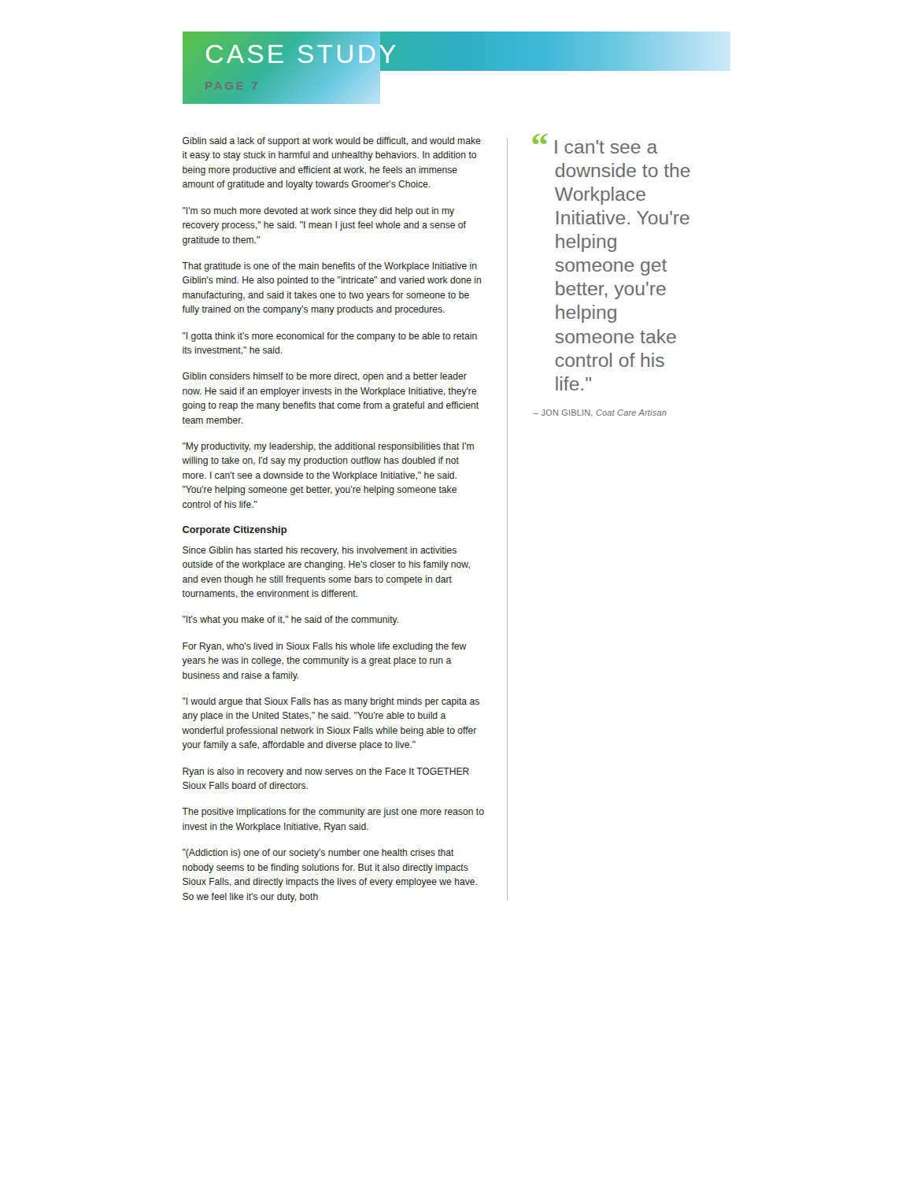CASE STUDY
PAGE 7
Giblin said a lack of support at work would be difficult, and would make it easy to stay stuck in harmful and unhealthy behaviors. In addition to being more productive and efficient at work, he feels an immense amount of gratitude and loyalty towards Groomer's Choice.
"I'm so much more devoted at work since they did help out in my recovery process," he said. "I mean I just feel whole and a sense of gratitude to them."
That gratitude is one of the main benefits of the Workplace Initiative in Giblin's mind. He also pointed to the "intricate" and varied work done in manufacturing, and said it takes one to two years for someone to be fully trained on the company's many products and procedures.
"I gotta think it's more economical for the company to be able to retain its investment," he said.
Giblin considers himself to be more direct, open and a better leader now. He said if an employer invests in the Workplace Initiative, they're going to reap the many benefits that come from a grateful and efficient team member.
"My productivity, my leadership, the additional responsibilities that I'm willing to take on, I'd say my production outflow has doubled if not more. I can't see a downside to the Workplace Initiative," he said. "You're helping someone get better, you're helping someone take control of his life."
Corporate Citizenship
Since Giblin has started his recovery, his involvement in activities outside of the workplace are changing. He's closer to his family now, and even though he still frequents some bars to compete in dart tournaments, the environment is different.
"It's what you make of it," he said of the community.
For Ryan, who's lived in Sioux Falls his whole life excluding the few years he was in college, the community is a great place to run a business and raise a family.
"I would argue that Sioux Falls has as many bright minds per capita as any place in the United States," he said. "You're able to build a wonderful professional network in Sioux Falls while being able to offer your family a safe, affordable and diverse place to live."
Ryan is also in recovery and now serves on the Face It TOGETHER Sioux Falls board of directors.
The positive implications for the community are just one more reason to invest in the Workplace Initiative, Ryan said.
"(Addiction is) one of our society's number one health crises that nobody seems to be finding solutions for. But it also directly impacts Sioux Falls, and directly impacts the lives of every employee we have. So we feel like it's our duty, both
“
I can't see a downside to the Workplace Initiative. You're helping someone get better, you're helping someone take control of his life."
– JON GIBLIN, Coat Care Artisan